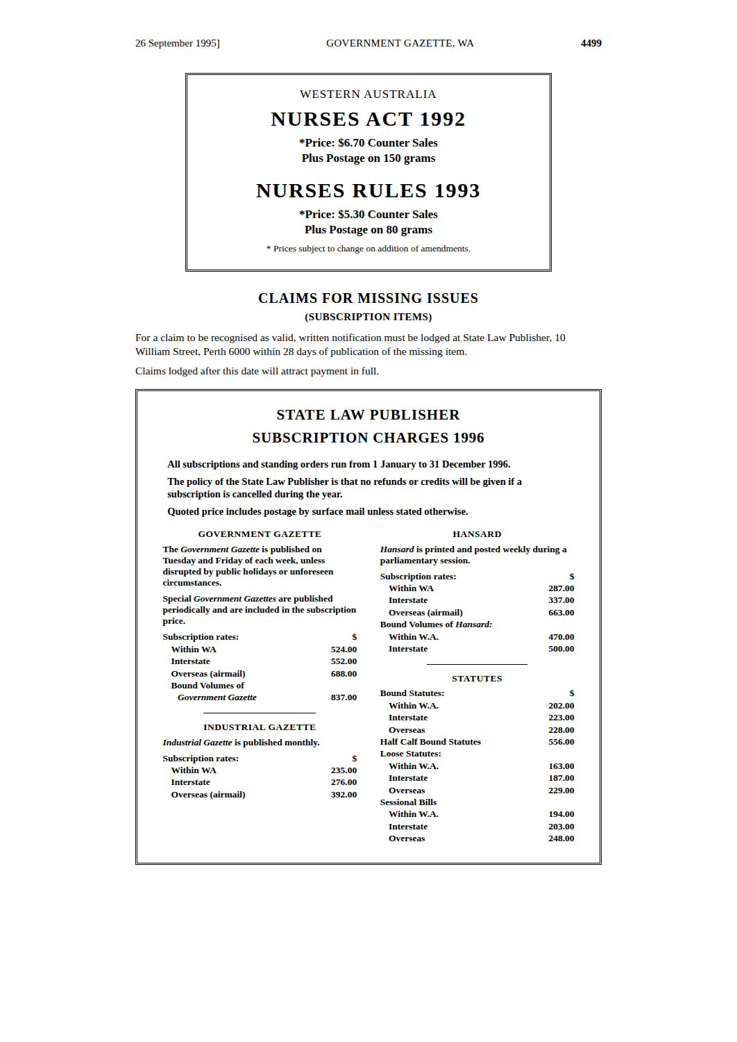26 September 1995] GOVERNMENT GAZETTE, WA 4499
WESTERN AUSTRALIA
NURSES ACT 1992
*Price: $6.70 Counter Sales
Plus Postage on 150 grams
NURSES RULES 1993
*Price: $5.30 Counter Sales
Plus Postage on 80 grams
* Prices subject to change on addition of amendments.
CLAIMS FOR MISSING ISSUES
(SUBSCRIPTION ITEMS)
For a claim to be recognised as valid, written notification must be lodged at State Law Publisher, 10 William Street, Perth 6000 within 28 days of publication of the missing item.
Claims lodged after this date will attract payment in full.
STATE LAW PUBLISHER
SUBSCRIPTION CHARGES 1996
All subscriptions and standing orders run from 1 January to 31 December 1996.
The policy of the State Law Publisher is that no refunds or credits will be given if a subscription is cancelled during the year.
Quoted price includes postage by surface mail unless stated otherwise.
GOVERNMENT GAZETTE
The Government Gazette is published on Tuesday and Friday of each week, unless disrupted by public holidays or unforeseen circumstances.
Special Government Gazettes are published periodically and are included in the subscription price.
| Subscription rates: | $ |
| Within WA | 524.00 |
| Interstate | 552.00 |
| Overseas (airmail) | 688.00 |
| Bound Volumes of | |
| Government Gazette | 837.00 |
INDUSTRIAL GAZETTE
Industrial Gazette is published monthly.
| Subscription rates: | $ |
| Within WA | 235.00 |
| Interstate | 276.00 |
| Overseas (airmail) | 392.00 |
HANSARD
Hansard is printed and posted weekly during a parliamentary session.
| Subscription rates: | $ |
| Within WA | 287.00 |
| Interstate | 337.00 |
| Overseas (airmail) | 663.00 |
| Bound Volumes of Hansard: | |
| Within W.A. | 470.00 |
| Interstate | 500.00 |
STATUTES
| Bound Statutes: | $ |
| Within W.A. | 202.00 |
| Interstate | 223.00 |
| Overseas | 228.00 |
| Half Calf Bound Statutes | 556.00 |
| Loose Statutes: | |
| Within W.A. | 163.00 |
| Interstate | 187.00 |
| Overseas | 229.00 |
| Sessional Bills | |
| Within W.A. | 194.00 |
| Interstate | 203.00 |
| Overseas | 248.00 |